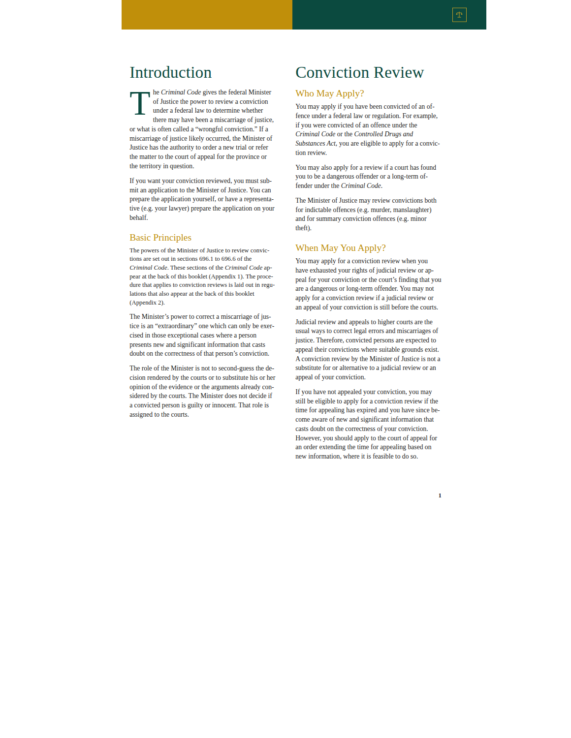Introduction
T
he Criminal Code gives the federal Minister of Justice the power to review a conviction under a federal law to determine whether there may have been a miscarriage of justice, or what is often called a “wrongful conviction.” If a miscarriage of justice likely occurred, the Minister of Justice has the authority to order a new trial or refer the matter to the court of appeal for the province or the territory in question.
If you want your conviction reviewed, you must submit an application to the Minister of Justice. You can prepare the application yourself, or have a representative (e.g. your lawyer) prepare the application on your behalf.
Basic Principles
The powers of the Minister of Justice to review convictions are set out in sections 696.1 to 696.6 of the Criminal Code. These sections of the Criminal Code appear at the back of this booklet (Appendix 1). The procedure that applies to conviction reviews is laid out in regulations that also appear at the back of this booklet (Appendix 2).
The Minister’s power to correct a miscarriage of justice is an “extraordinary” one which can only be exercised in those exceptional cases where a person presents new and significant information that casts doubt on the correctness of that person’s conviction.
The role of the Minister is not to second-guess the decision rendered by the courts or to substitute his or her opinion of the evidence or the arguments already considered by the courts. The Minister does not decide if a convicted person is guilty or innocent. That role is assigned to the courts.
Conviction Review
Who May Apply?
You may apply if you have been convicted of an offence under a federal law or regulation. For example, if you were convicted of an offence under the Criminal Code or the Controlled Drugs and Substances Act, you are eligible to apply for a conviction review.
You may also apply for a review if a court has found you to be a dangerous offender or a long-term offender under the Criminal Code.
The Minister of Justice may review convictions both for indictable offences (e.g. murder, manslaughter) and for summary conviction offences (e.g. minor theft).
When May You Apply?
You may apply for a conviction review when you have exhausted your rights of judicial review or appeal for your conviction or the court’s finding that you are a dangerous or long-term offender. You may not apply for a conviction review if a judicial review or an appeal of your conviction is still before the courts.
Judicial review and appeals to higher courts are the usual ways to correct legal errors and miscarriages of justice. Therefore, convicted persons are expected to appeal their convictions where suitable grounds exist. A conviction review by the Minister of Justice is not a substitute for or alternative to a judicial review or an appeal of your conviction.
If you have not appealed your conviction, you may still be eligible to apply for a conviction review if the time for appealing has expired and you have since become aware of new and significant information that casts doubt on the correctness of your conviction. However, you should apply to the court of appeal for an order extending the time for appealing based on new information, where it is feasible to do so.
1